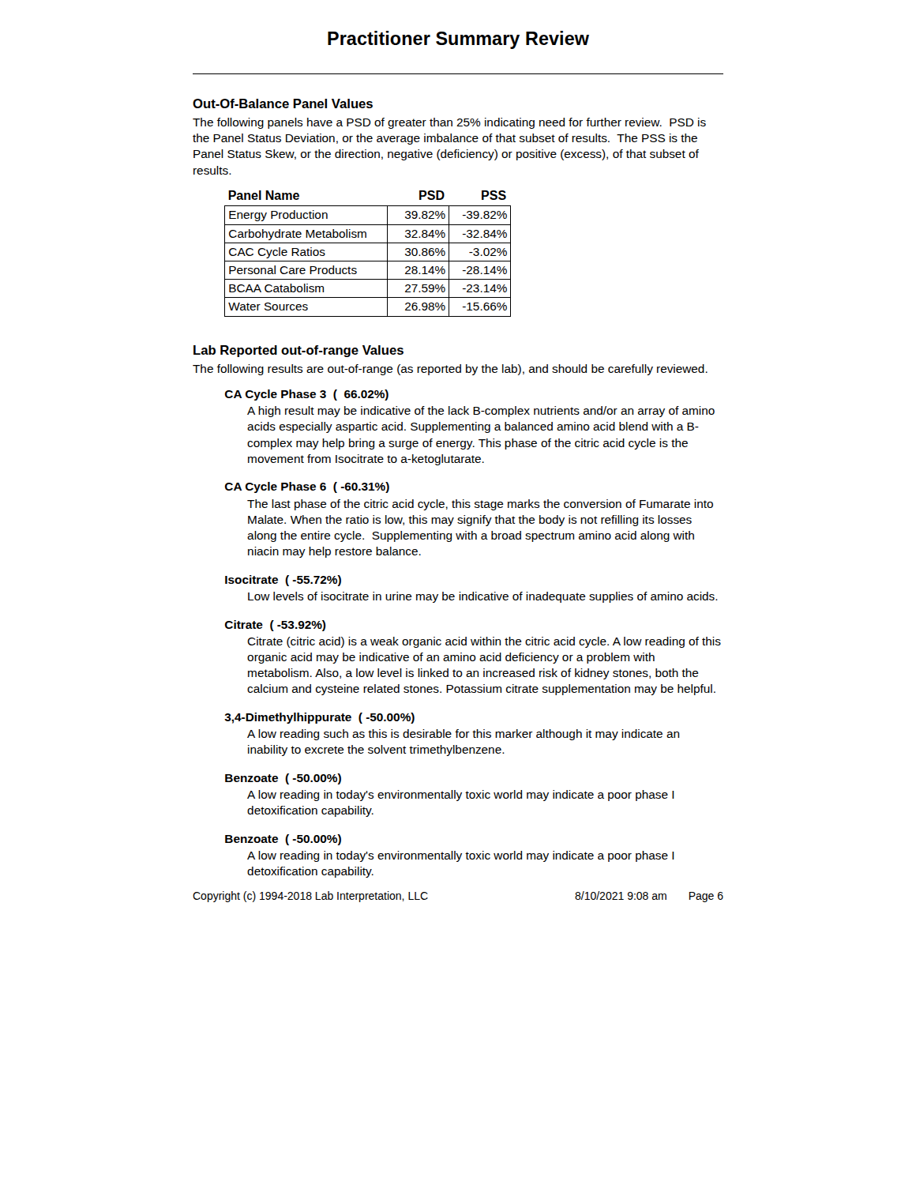Practitioner Summary Review
Out-Of-Balance Panel Values
The following panels have a PSD of greater than 25% indicating need for further review. PSD is the Panel Status Deviation, or the average imbalance of that subset of results. The PSS is the Panel Status Skew, or the direction, negative (deficiency) or positive (excess), of that subset of results.
| Panel Name | PSD | PSS |
| --- | --- | --- |
| Energy Production | 39.82% | -39.82% |
| Carbohydrate Metabolism | 32.84% | -32.84% |
| CAC Cycle Ratios | 30.86% | -3.02% |
| Personal Care Products | 28.14% | -28.14% |
| BCAA Catabolism | 27.59% | -23.14% |
| Water Sources | 26.98% | -15.66% |
Lab Reported out-of-range Values
The following results are out-of-range (as reported by the lab), and should be carefully reviewed.
CA Cycle Phase 3 ( 66.02%)
A high result may be indicative of the lack B-complex nutrients and/or an array of amino acids especially aspartic acid. Supplementing a balanced amino acid blend with a B-complex may help bring a surge of energy. This phase of the citric acid cycle is the movement from Isocitrate to a-ketoglutarate.
CA Cycle Phase 6 ( -60.31%)
The last phase of the citric acid cycle, this stage marks the conversion of Fumarate into Malate. When the ratio is low, this may signify that the body is not refilling its losses along the entire cycle. Supplementing with a broad spectrum amino acid along with niacin may help restore balance.
Isocitrate ( -55.72%)
Low levels of isocitrate in urine may be indicative of inadequate supplies of amino acids.
Citrate ( -53.92%)
Citrate (citric acid) is a weak organic acid within the citric acid cycle. A low reading of this organic acid may be indicative of an amino acid deficiency or a problem with metabolism. Also, a low level is linked to an increased risk of kidney stones, both the calcium and cysteine related stones. Potassium citrate supplementation may be helpful.
3,4-Dimethylhippurate ( -50.00%)
A low reading such as this is desirable for this marker although it may indicate an inability to excrete the solvent trimethylbenzene.
Benzoate ( -50.00%)
A low reading in today's environmentally toxic world may indicate a poor phase I detoxification capability.
Benzoate ( -50.00%)
A low reading in today's environmentally toxic world may indicate a poor phase I detoxification capability.
Copyright (c) 1994-2018 Lab Interpretation, LLC
8/10/2021 9:08 amPage 6